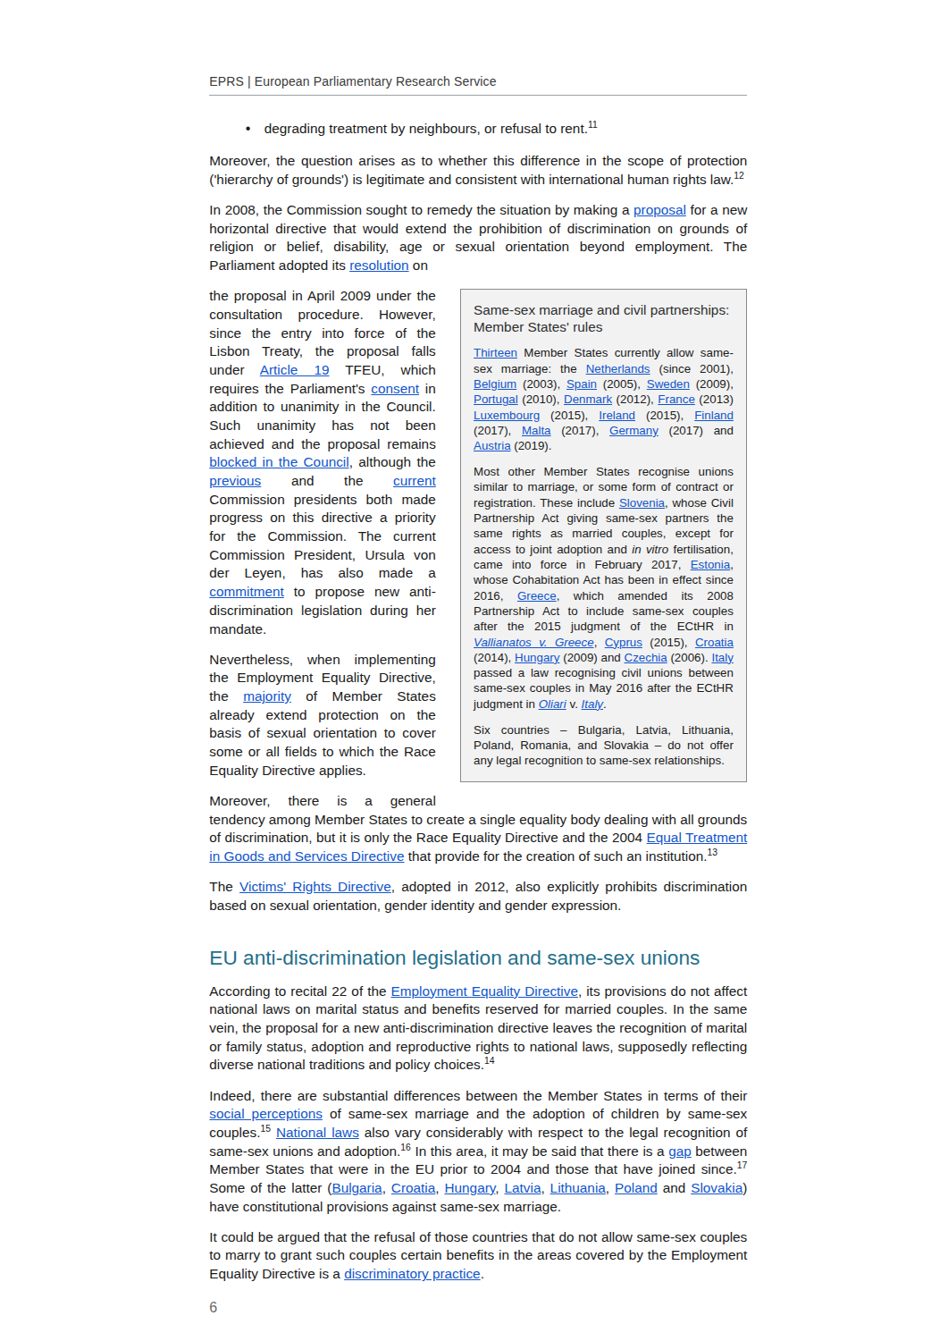EPRS | European Parliamentary Research Service
degrading treatment by neighbours, or refusal to rent.11
Moreover, the question arises as to whether this difference in the scope of protection ('hierarchy of grounds') is legitimate and consistent with international human rights law.12
In 2008, the Commission sought to remedy the situation by making a proposal for a new horizontal directive that would extend the prohibition of discrimination on grounds of religion or belief, disability, age or sexual orientation beyond employment. The Parliament adopted its resolution on
Same-sex marriage and civil partnerships: Member States' rules
Thirteen Member States currently allow same-sex marriage: the Netherlands (since 2001), Belgium (2003), Spain (2005), Sweden (2009), Portugal (2010), Denmark (2012), France (2013) Luxembourg (2015), Ireland (2015), Finland (2017), Malta (2017), Germany (2017) and Austria (2019).
Most other Member States recognise unions similar to marriage, or some form of contract or registration. These include Slovenia, whose Civil Partnership Act giving same-sex partners the same rights as married couples, except for access to joint adoption and in vitro fertilisation, came into force in February 2017, Estonia, whose Cohabitation Act has been in effect since 2016, Greece, which amended its 2008 Partnership Act to include same-sex couples after the 2015 judgment of the ECtHR in Vallianatos v. Greece, Cyprus (2015), Croatia (2014), Hungary (2009) and Czechia (2006). Italy passed a law recognising civil unions between same-sex couples in May 2016 after the ECtHR judgment in Oliari v. Italy.
Six countries – Bulgaria, Latvia, Lithuania, Poland, Romania, and Slovakia – do not offer any legal recognition to same-sex relationships.
the proposal in April 2009 under the consultation procedure. However, since the entry into force of the Lisbon Treaty, the proposal falls under Article 19 TFEU, which requires the Parliament's consent in addition to unanimity in the Council. Such unanimity has not been achieved and the proposal remains blocked in the Council, although the previous and the current Commission presidents both made progress on this directive a priority for the Commission. The current Commission President, Ursula von der Leyen, has also made a commitment to propose new anti-discrimination legislation during her mandate.
Nevertheless, when implementing the Employment Equality Directive, the majority of Member States already extend protection on the basis of sexual orientation to cover some or all fields to which the Race Equality Directive applies.
Moreover, there is a general tendency among Member States to create a single equality body dealing with all grounds of discrimination, but it is only the Race Equality Directive and the 2004 Equal Treatment in Goods and Services Directive that provide for the creation of such an institution.13
The Victims' Rights Directive, adopted in 2012, also explicitly prohibits discrimination based on sexual orientation, gender identity and gender expression.
EU anti-discrimination legislation and same-sex unions
According to recital 22 of the Employment Equality Directive, its provisions do not affect national laws on marital status and benefits reserved for married couples. In the same vein, the proposal for a new anti-discrimination directive leaves the recognition of marital or family status, adoption and reproductive rights to national laws, supposedly reflecting diverse national traditions and policy choices.14
Indeed, there are substantial differences between the Member States in terms of their social perceptions of same-sex marriage and the adoption of children by same-sex couples.15 National laws also vary considerably with respect to the legal recognition of same-sex unions and adoption.16 In this area, it may be said that there is a gap between Member States that were in the EU prior to 2004 and those that have joined since.17 Some of the latter (Bulgaria, Croatia, Hungary, Latvia, Lithuania, Poland and Slovakia) have constitutional provisions against same-sex marriage.
It could be argued that the refusal of those countries that do not allow same-sex couples to marry to grant such couples certain benefits in the areas covered by the Employment Equality Directive is a discriminatory practice.
6